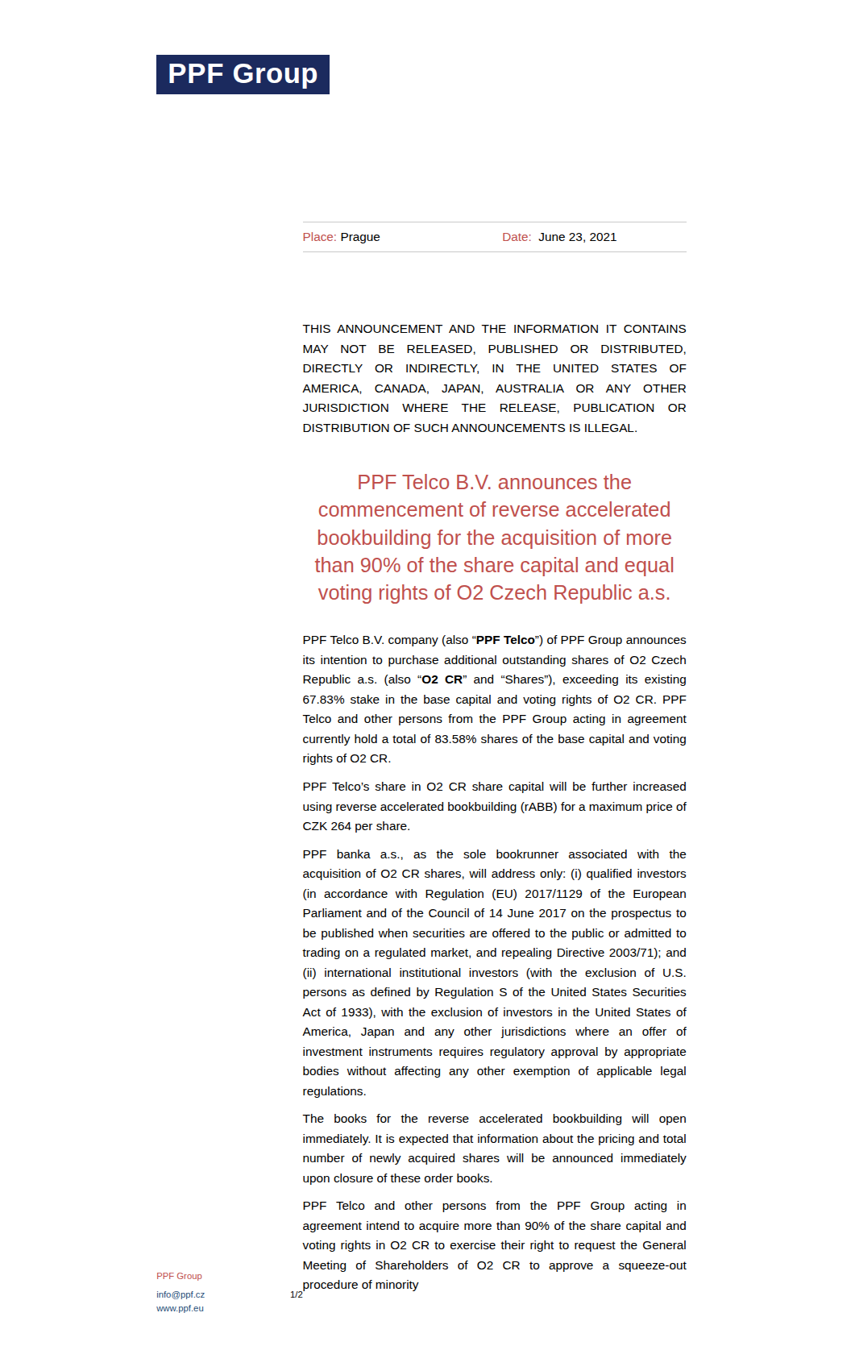PPF Group
Place: Prague
Date: June 23, 2021
THIS ANNOUNCEMENT AND THE INFORMATION IT CONTAINS MAY NOT BE RELEASED, PUBLISHED OR DISTRIBUTED, DIRECTLY OR INDIRECTLY, IN THE UNITED STATES OF AMERICA, CANADA, JAPAN, AUSTRALIA OR ANY OTHER JURISDICTION WHERE THE RELEASE, PUBLICATION OR DISTRIBUTION OF SUCH ANNOUNCEMENTS IS ILLEGAL.
PPF Telco B.V. announces the commencement of reverse accelerated bookbuilding for the acquisition of more than 90% of the share capital and equal voting rights of O2 Czech Republic a.s.
PPF Telco B.V. company (also “PPF Telco”) of PPF Group announces its intention to purchase additional outstanding shares of O2 Czech Republic a.s. (also “O2 CR” and “Shares”), exceeding its existing 67.83% stake in the base capital and voting rights of O2 CR. PPF Telco and other persons from the PPF Group acting in agreement currently hold a total of 83.58% shares of the base capital and voting rights of O2 CR.
PPF Telco’s share in O2 CR share capital will be further increased using reverse accelerated bookbuilding (rABB) for a maximum price of CZK 264 per share.
PPF banka a.s., as the sole bookrunner associated with the acquisition of O2 CR shares, will address only: (i) qualified investors (in accordance with Regulation (EU) 2017/1129 of the European Parliament and of the Council of 14 June 2017 on the prospectus to be published when securities are offered to the public or admitted to trading on a regulated market, and repealing Directive 2003/71); and (ii) international institutional investors (with the exclusion of U.S. persons as defined by Regulation S of the United States Securities Act of 1933), with the exclusion of investors in the United States of America, Japan and any other jurisdictions where an offer of investment instruments requires regulatory approval by appropriate bodies without affecting any other exemption of applicable legal regulations.
The books for the reverse accelerated bookbuilding will open immediately. It is expected that information about the pricing and total number of newly acquired shares will be announced immediately upon closure of these order books.
PPF Telco and other persons from the PPF Group acting in agreement intend to acquire more than 90% of the share capital and voting rights in O2 CR to exercise their right to request the General Meeting of Shareholders of O2 CR to approve a squeeze-out procedure of minority
PPF Group
info@ppf.cz
www.ppf.eu
1/2